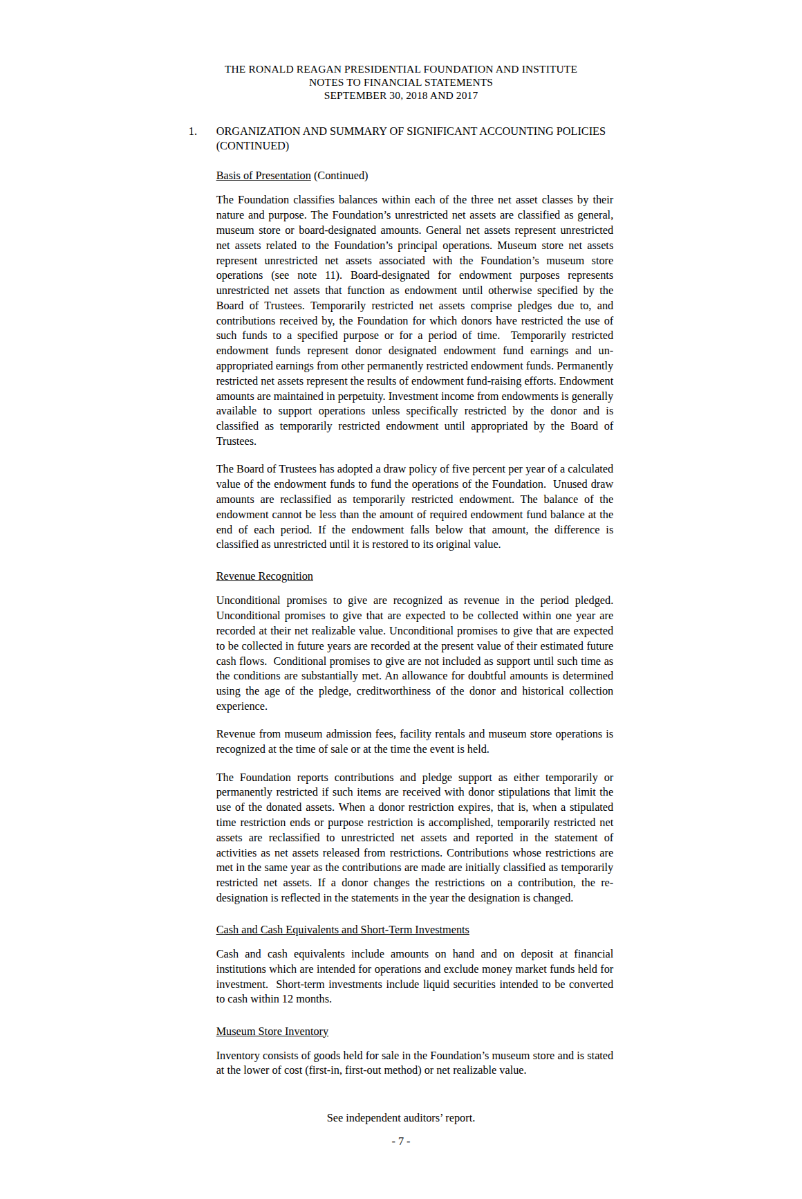The Ronald Reagan Presidential Foundation and Institute
Notes to Financial Statements
September 30, 2018 and 2017
1.
Organization and Summary of Significant Accounting Policies (Continued)
Basis of Presentation (Continued)
The Foundation classifies balances within each of the three net asset classes by their nature and purpose. The Foundation’s unrestricted net assets are classified as general, museum store or board-designated amounts. General net assets represent unrestricted net assets related to the Foundation’s principal operations. Museum store net assets represent unrestricted net assets associated with the Foundation’s museum store operations (see note 11). Board-designated for endowment purposes represents unrestricted net assets that function as endowment until otherwise specified by the Board of Trustees. Temporarily restricted net assets comprise pledges due to, and contributions received by, the Foundation for which donors have restricted the use of such funds to a specified purpose or for a period of time. Temporarily restricted endowment funds represent donor designated endowment fund earnings and un-appropriated earnings from other permanently restricted endowment funds. Permanently restricted net assets represent the results of endowment fund-raising efforts. Endowment amounts are maintained in perpetuity. Investment income from endowments is generally available to support operations unless specifically restricted by the donor and is classified as temporarily restricted endowment until appropriated by the Board of Trustees.
The Board of Trustees has adopted a draw policy of five percent per year of a calculated value of the endowment funds to fund the operations of the Foundation. Unused draw amounts are reclassified as temporarily restricted endowment. The balance of the endowment cannot be less than the amount of required endowment fund balance at the end of each period. If the endowment falls below that amount, the difference is classified as unrestricted until it is restored to its original value.
Revenue Recognition
Unconditional promises to give are recognized as revenue in the period pledged. Unconditional promises to give that are expected to be collected within one year are recorded at their net realizable value. Unconditional promises to give that are expected to be collected in future years are recorded at the present value of their estimated future cash flows. Conditional promises to give are not included as support until such time as the conditions are substantially met. An allowance for doubtful amounts is determined using the age of the pledge, creditworthiness of the donor and historical collection experience.
Revenue from museum admission fees, facility rentals and museum store operations is recognized at the time of sale or at the time the event is held.
The Foundation reports contributions and pledge support as either temporarily or permanently restricted if such items are received with donor stipulations that limit the use of the donated assets. When a donor restriction expires, that is, when a stipulated time restriction ends or purpose restriction is accomplished, temporarily restricted net assets are reclassified to unrestricted net assets and reported in the statement of activities as net assets released from restrictions. Contributions whose restrictions are met in the same year as the contributions are made are initially classified as temporarily restricted net assets. If a donor changes the restrictions on a contribution, the re-designation is reflected in the statements in the year the designation is changed.
Cash and Cash Equivalents and Short-Term Investments
Cash and cash equivalents include amounts on hand and on deposit at financial institutions which are intended for operations and exclude money market funds held for investment. Short-term investments include liquid securities intended to be converted to cash within 12 months.
Museum Store Inventory
Inventory consists of goods held for sale in the Foundation’s museum store and is stated at the lower of cost (first-in, first-out method) or net realizable value.
See independent auditors’ report.
- 7 -